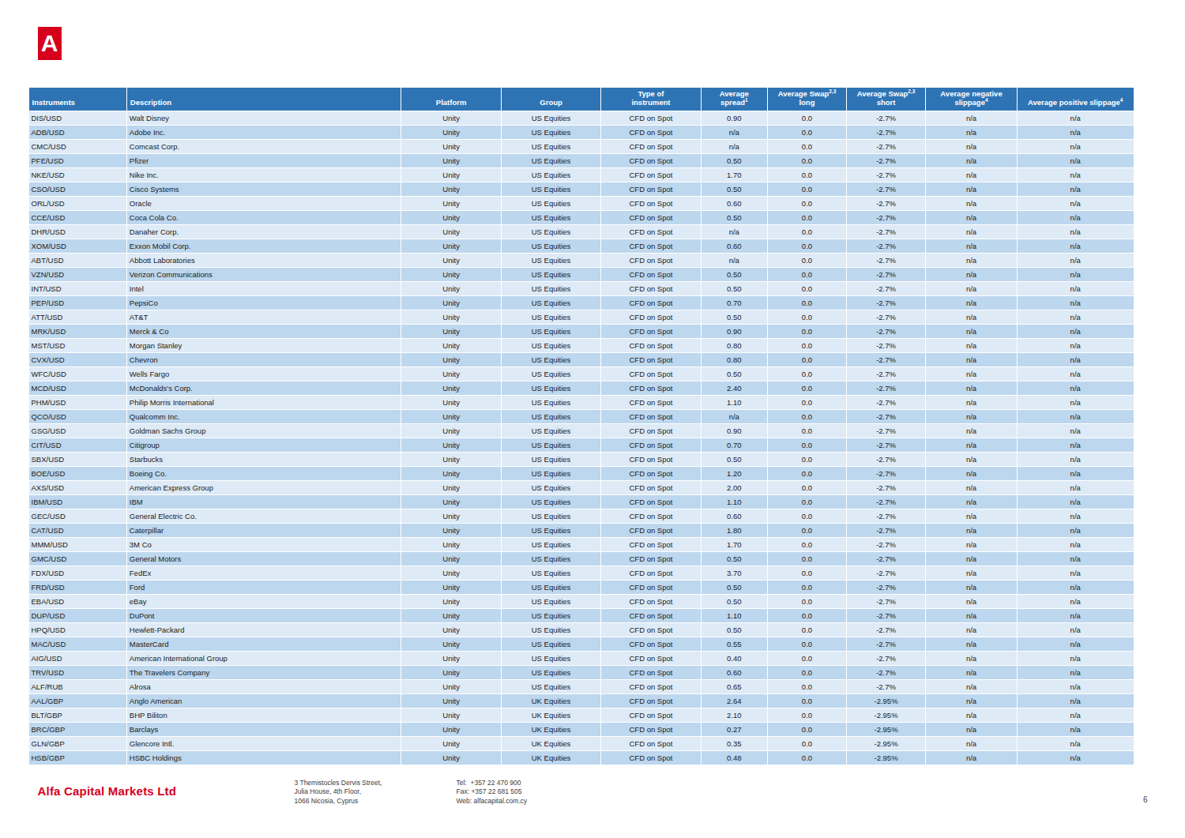A
| Instruments | Description | Platform | Group | Type of instrument | Average spread 1 | Average Swap 2,3 long | Average Swap 2,3 short | Average negative slippage 4 | Average positive slippage 4 |
| --- | --- | --- | --- | --- | --- | --- | --- | --- | --- |
| DIS/USD | Walt Disney | Unity | US Equities | CFD on Spot | 0.90 | 0.0 | -2.7% | n/a | n/a |
| ADB/USD | Adobe Inc. | Unity | US Equities | CFD on Spot | n/a | 0.0 | -2.7% | n/a | n/a |
| CMC/USD | Comcast Corp. | Unity | US Equities | CFD on Spot | n/a | 0.0 | -2.7% | n/a | n/a |
| PFE/USD | Pfizer | Unity | US Equities | CFD on Spot | 0.50 | 0.0 | -2.7% | n/a | n/a |
| NKE/USD | Nike Inc. | Unity | US Equities | CFD on Spot | 1.70 | 0.0 | -2.7% | n/a | n/a |
| CSO/USD | Cisco Systems | Unity | US Equities | CFD on Spot | 0.50 | 0.0 | -2.7% | n/a | n/a |
| ORL/USD | Oracle | Unity | US Equities | CFD on Spot | 0.60 | 0.0 | -2.7% | n/a | n/a |
| CCE/USD | Coca Cola Co. | Unity | US Equities | CFD on Spot | 0.50 | 0.0 | -2.7% | n/a | n/a |
| DHR/USD | Danaher Corp. | Unity | US Equities | CFD on Spot | n/a | 0.0 | -2.7% | n/a | n/a |
| XOM/USD | Exxon Mobil Corp. | Unity | US Equities | CFD on Spot | 0.60 | 0.0 | -2.7% | n/a | n/a |
| ABT/USD | Abbott Laboratories | Unity | US Equities | CFD on Spot | n/a | 0.0 | -2.7% | n/a | n/a |
| VZN/USD | Verizon Communications | Unity | US Equities | CFD on Spot | 0.50 | 0.0 | -2.7% | n/a | n/a |
| INT/USD | Intel | Unity | US Equities | CFD on Spot | 0.50 | 0.0 | -2.7% | n/a | n/a |
| PEP/USD | PepsiCo | Unity | US Equities | CFD on Spot | 0.70 | 0.0 | -2.7% | n/a | n/a |
| ATT/USD | AT&T | Unity | US Equities | CFD on Spot | 0.50 | 0.0 | -2.7% | n/a | n/a |
| MRK/USD | Merck & Co | Unity | US Equities | CFD on Spot | 0.90 | 0.0 | -2.7% | n/a | n/a |
| MST/USD | Morgan Stanley | Unity | US Equities | CFD on Spot | 0.80 | 0.0 | -2.7% | n/a | n/a |
| CVX/USD | Chevron | Unity | US Equities | CFD on Spot | 0.80 | 0.0 | -2.7% | n/a | n/a |
| WFC/USD | Wells Fargo | Unity | US Equities | CFD on Spot | 0.50 | 0.0 | -2.7% | n/a | n/a |
| MCD/USD | McDonalds's Corp. | Unity | US Equities | CFD on Spot | 2.40 | 0.0 | -2.7% | n/a | n/a |
| PHM/USD | Philip Morris International | Unity | US Equities | CFD on Spot | 1.10 | 0.0 | -2.7% | n/a | n/a |
| QCO/USD | Qualcomm Inc. | Unity | US Equities | CFD on Spot | n/a | 0.0 | -2.7% | n/a | n/a |
| GSG/USD | Goldman Sachs Group | Unity | US Equities | CFD on Spot | 0.90 | 0.0 | -2.7% | n/a | n/a |
| CIT/USD | Citigroup | Unity | US Equities | CFD on Spot | 0.70 | 0.0 | -2.7% | n/a | n/a |
| SBX/USD | Starbucks | Unity | US Equities | CFD on Spot | 0.50 | 0.0 | -2.7% | n/a | n/a |
| BOE/USD | Boeing Co. | Unity | US Equities | CFD on Spot | 1.20 | 0.0 | -2.7% | n/a | n/a |
| AXS/USD | American Express Group | Unity | US Equities | CFD on Spot | 2.00 | 0.0 | -2.7% | n/a | n/a |
| IBM/USD | IBM | Unity | US Equities | CFD on Spot | 1.10 | 0.0 | -2.7% | n/a | n/a |
| GEC/USD | General Electric Co. | Unity | US Equities | CFD on Spot | 0.60 | 0.0 | -2.7% | n/a | n/a |
| CAT/USD | Caterpillar | Unity | US Equities | CFD on Spot | 1.80 | 0.0 | -2.7% | n/a | n/a |
| MMM/USD | 3M Co | Unity | US Equities | CFD on Spot | 1.70 | 0.0 | -2.7% | n/a | n/a |
| GMC/USD | General Motors | Unity | US Equities | CFD on Spot | 0.50 | 0.0 | -2.7% | n/a | n/a |
| FDX/USD | FedEx | Unity | US Equities | CFD on Spot | 3.70 | 0.0 | -2.7% | n/a | n/a |
| FRD/USD | Ford | Unity | US Equities | CFD on Spot | 0.50 | 0.0 | -2.7% | n/a | n/a |
| EBA/USD | eBay | Unity | US Equities | CFD on Spot | 0.50 | 0.0 | -2.7% | n/a | n/a |
| DUP/USD | DuPont | Unity | US Equities | CFD on Spot | 1.10 | 0.0 | -2.7% | n/a | n/a |
| HPQ/USD | Hewlett-Packard | Unity | US Equities | CFD on Spot | 0.50 | 0.0 | -2.7% | n/a | n/a |
| MAC/USD | MasterCard | Unity | US Equities | CFD on Spot | 0.55 | 0.0 | -2.7% | n/a | n/a |
| AIG/USD | American International Group | Unity | US Equities | CFD on Spot | 0.40 | 0.0 | -2.7% | n/a | n/a |
| TRV/USD | The Travelers Company | Unity | US Equities | CFD on Spot | 0.60 | 0.0 | -2.7% | n/a | n/a |
| ALF/RUB | Alrosa | Unity | US Equities | CFD on Spot | 0.65 | 0.0 | -2.7% | n/a | n/a |
| AAL/GBP | Anglo American | Unity | UK Equities | CFD on Spot | 2.64 | 0.0 | -2.95% | n/a | n/a |
| BLT/GBP | BHP Biliton | Unity | UK Equities | CFD on Spot | 2.10 | 0.0 | -2.95% | n/a | n/a |
| BRC/GBP | Barclays | Unity | UK Equities | CFD on Spot | 0.27 | 0.0 | -2.95% | n/a | n/a |
| GLN/GBP | Glencore Intl. | Unity | UK Equities | CFD on Spot | 0.35 | 0.0 | -2.95% | n/a | n/a |
| HSB/GBP | HSBC Holdings | Unity | UK Equities | CFD on Spot | 0.48 | 0.0 | -2.95% | n/a | n/a |
Alfa Capital Markets Ltd
3 Themistocles Dervis Street,
Julia House, 4th Floor,
1066 Nicosia, Cyprus
Tel: +357 22 470 900
Fax: +357 22 681 505
Web: alfacapital.com.cy
6